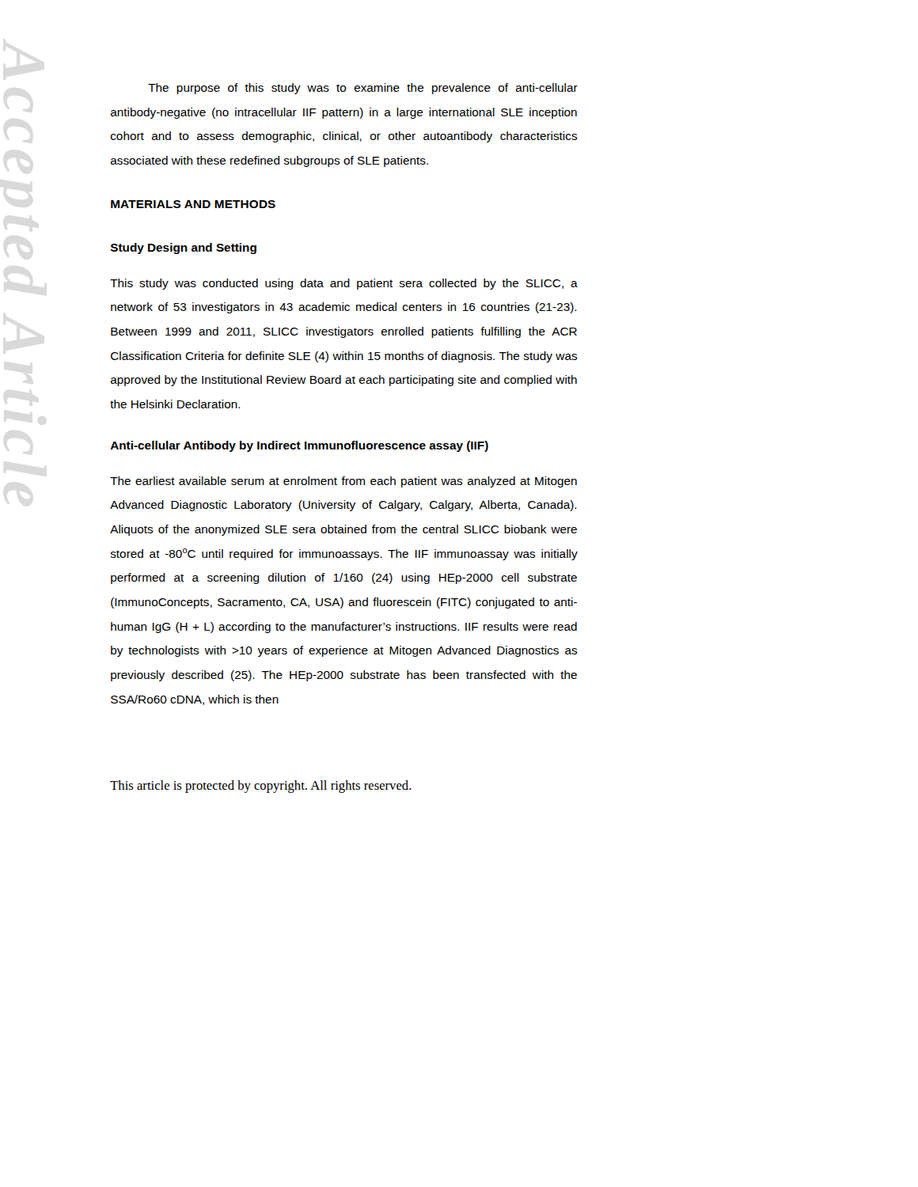Accepted Article
The purpose of this study was to examine the prevalence of anti-cellular antibody-negative (no intracellular IIF pattern) in a large international SLE inception cohort and to assess demographic, clinical, or other autoantibody characteristics associated with these redefined subgroups of SLE patients.
MATERIALS AND METHODS
Study Design and Setting
This study was conducted using data and patient sera collected by the SLICC, a network of 53 investigators in 43 academic medical centers in 16 countries (21-23). Between 1999 and 2011, SLICC investigators enrolled patients fulfilling the ACR Classification Criteria for definite SLE (4) within 15 months of diagnosis. The study was approved by the Institutional Review Board at each participating site and complied with the Helsinki Declaration.
Anti-cellular Antibody by Indirect Immunofluorescence assay (IIF)
The earliest available serum at enrolment from each patient was analyzed at Mitogen Advanced Diagnostic Laboratory (University of Calgary, Calgary, Alberta, Canada). Aliquots of the anonymized SLE sera obtained from the central SLICC biobank were stored at -80oC until required for immunoassays. The IIF immunoassay was initially performed at a screening dilution of 1/160 (24) using HEp-2000 cell substrate (ImmunoConcepts, Sacramento, CA, USA) and fluorescein (FITC) conjugated to anti-human IgG (H + L) according to the manufacturer’s instructions. IIF results were read by technologists with >10 years of experience at Mitogen Advanced Diagnostics as previously described (25). The HEp-2000 substrate has been transfected with the SSA/Ro60 cDNA, which is then
This article is protected by copyright. All rights reserved.